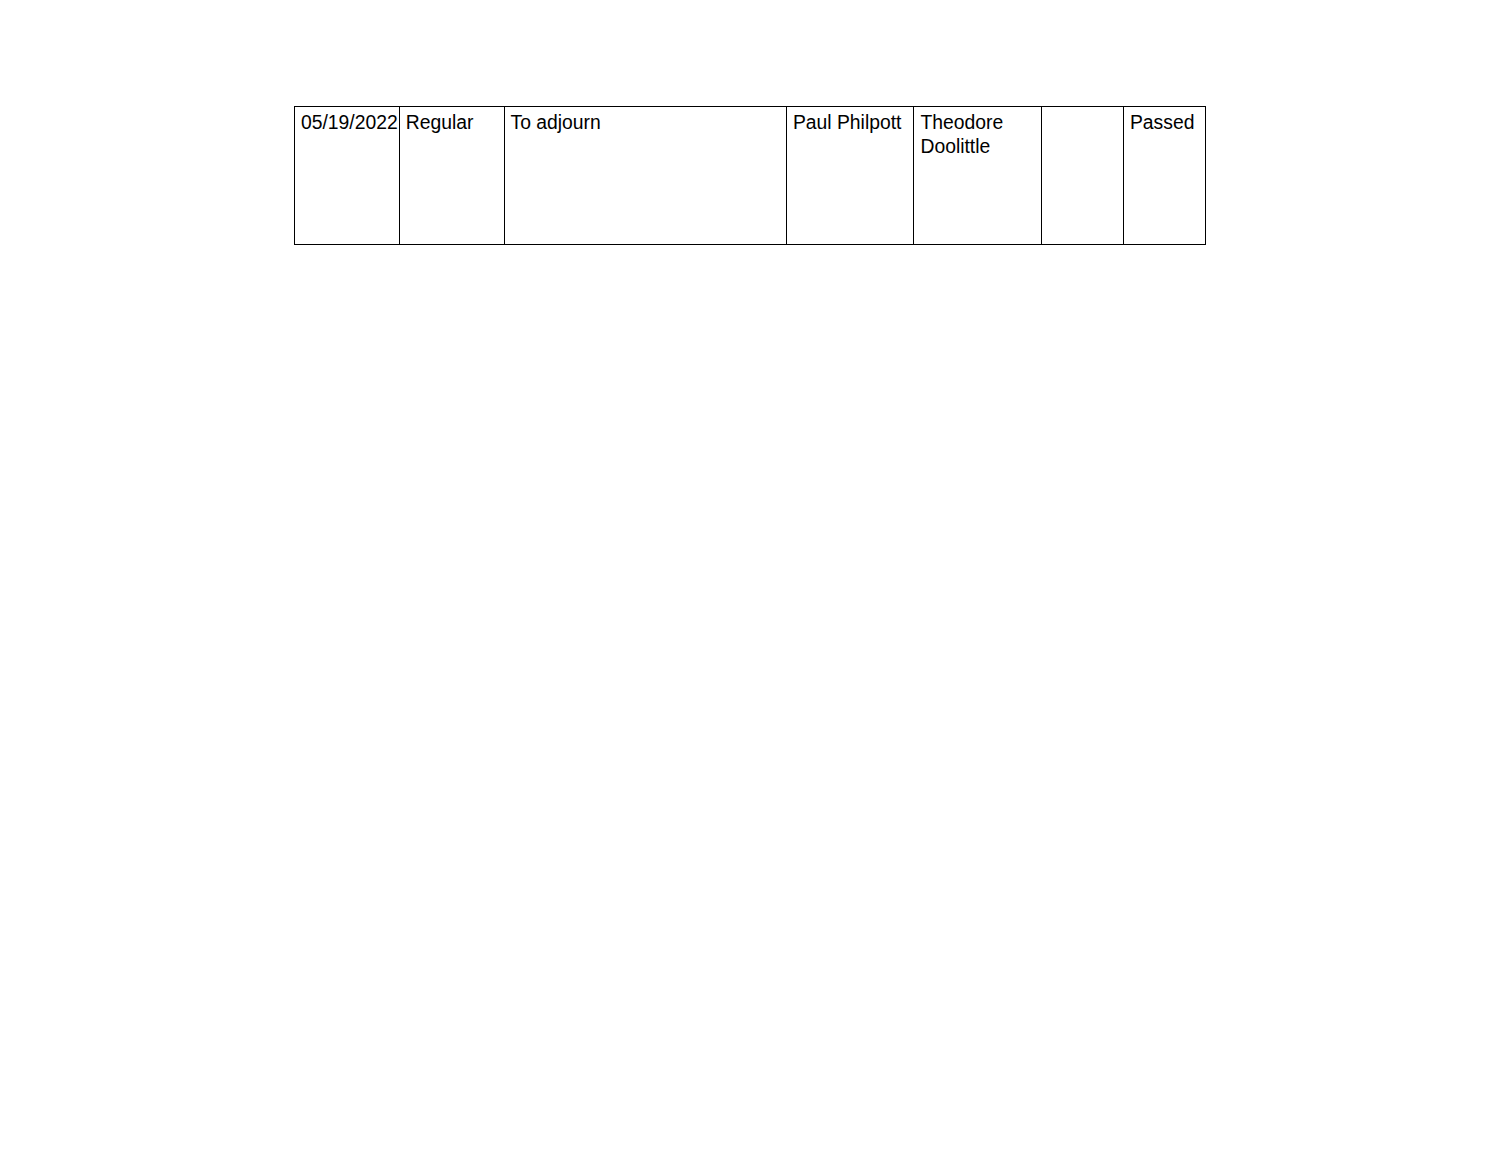| 05/19/2022 | Regular | To adjourn | Paul Philpott | Theodore Doolittle | | Passed |